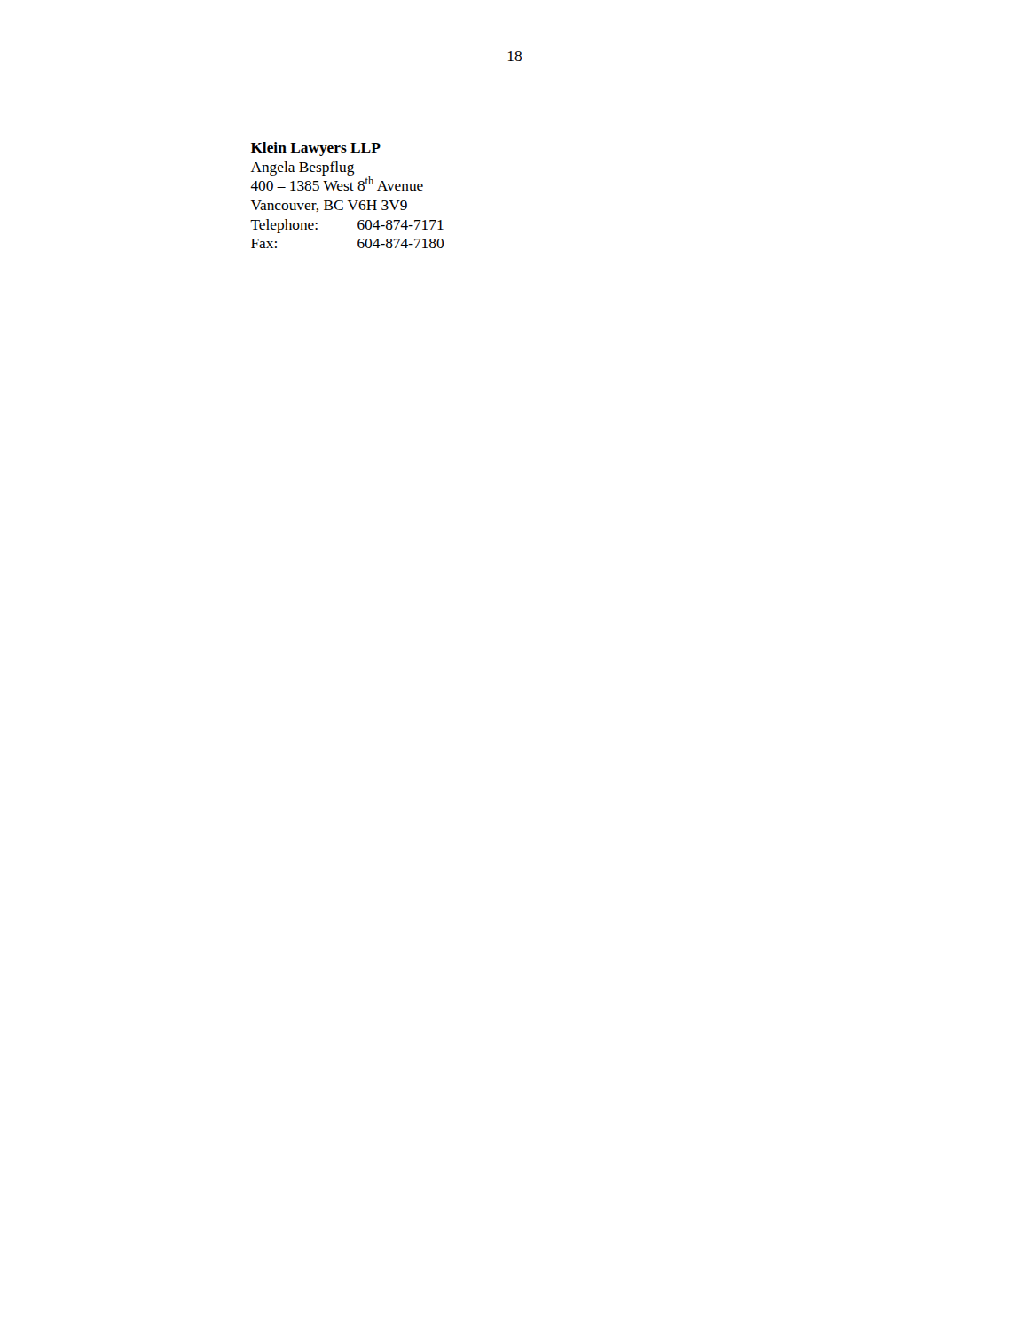18
Klein Lawyers LLP
Angela Bespflug
400 – 1385 West 8th Avenue
Vancouver, BC V6H 3V9
Telephone: 604-874-7171
Fax: 604-874-7180